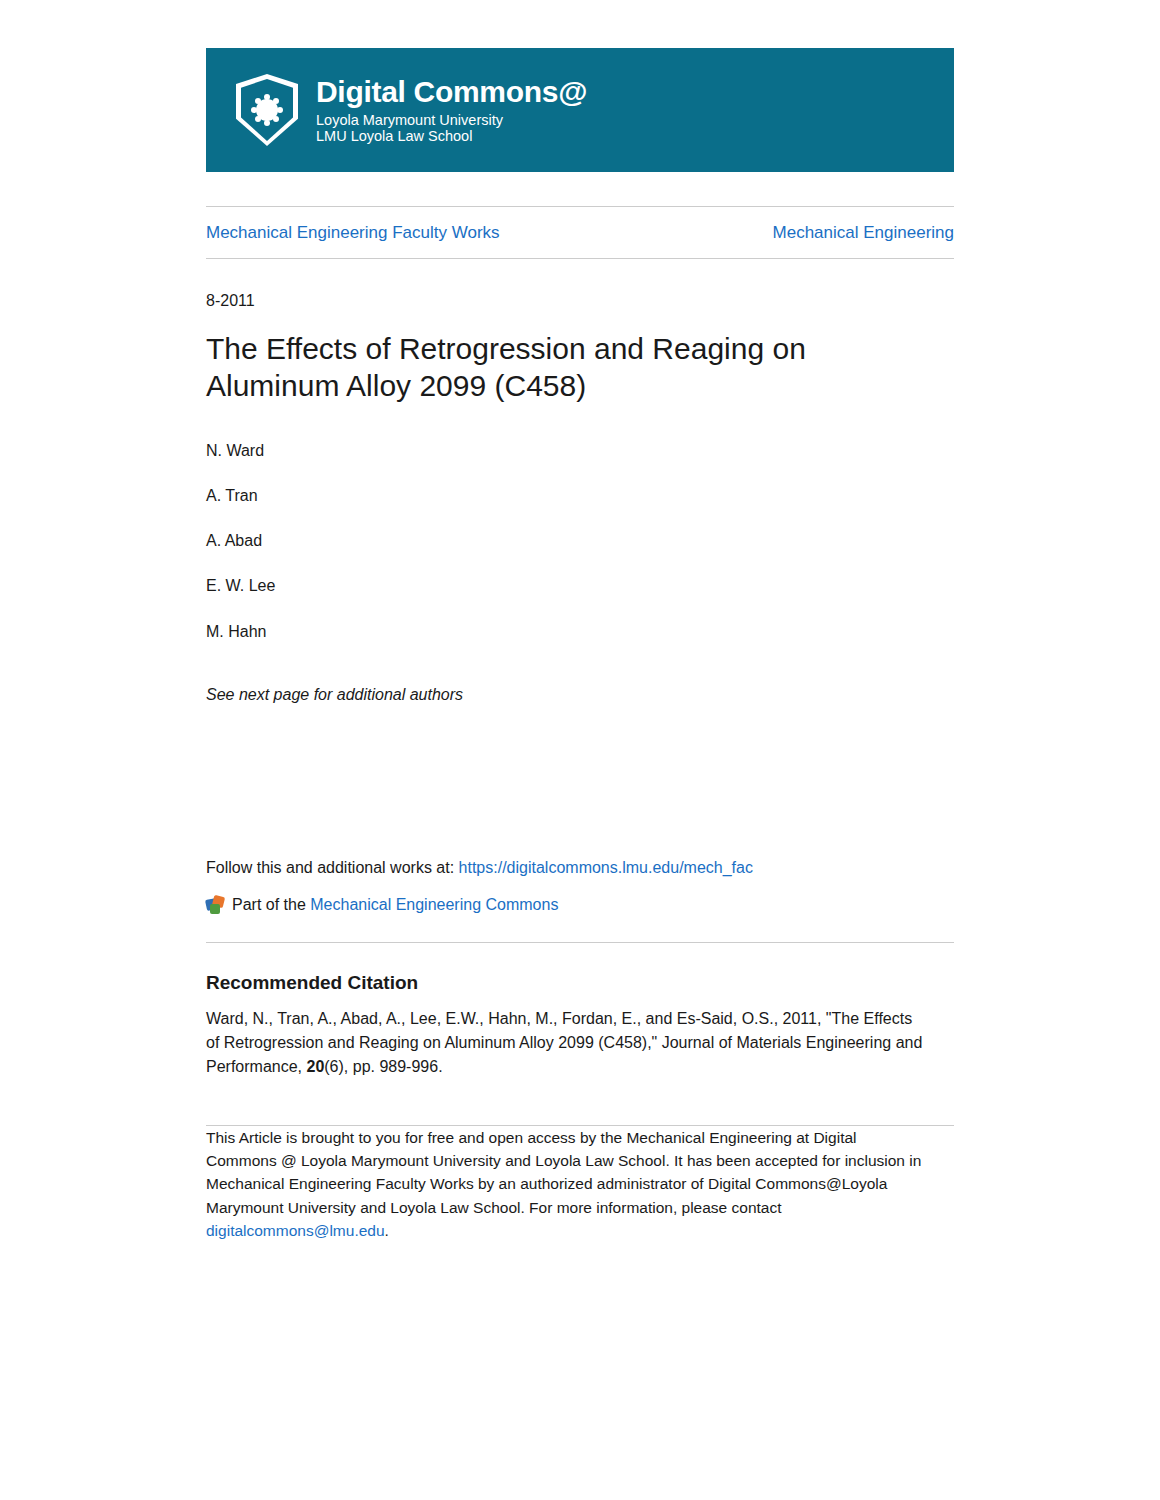Digital Commons@ Loyola Marymount University LMU Loyola Law School
Mechanical Engineering Faculty Works
Mechanical Engineering
8-2011
The Effects of Retrogression and Reaging on Aluminum Alloy 2099 (C458)
N. Ward
A. Tran
A. Abad
E. W. Lee
M. Hahn
See next page for additional authors
Follow this and additional works at: https://digitalcommons.lmu.edu/mech_fac
Part of the Mechanical Engineering Commons
Recommended Citation
Ward, N., Tran, A., Abad, A., Lee, E.W., Hahn, M., Fordan, E., and Es-Said, O.S., 2011, "The Effects of Retrogression and Reaging on Aluminum Alloy 2099 (C458)," Journal of Materials Engineering and Performance, 20(6), pp. 989-996.
This Article is brought to you for free and open access by the Mechanical Engineering at Digital Commons @ Loyola Marymount University and Loyola Law School. It has been accepted for inclusion in Mechanical Engineering Faculty Works by an authorized administrator of Digital Commons@Loyola Marymount University and Loyola Law School. For more information, please contact digitalcommons@lmu.edu.